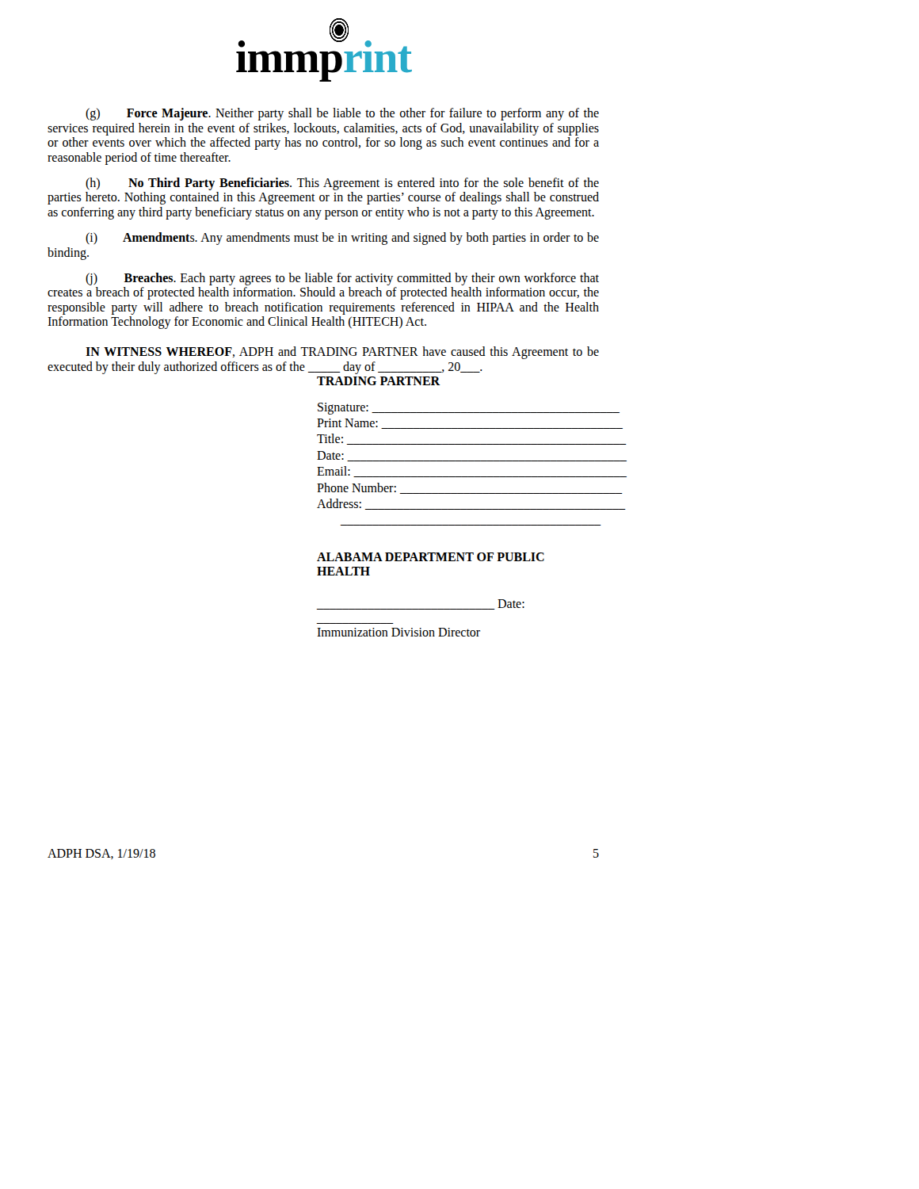imm print
(g) Force Majeure. Neither party shall be liable to the other for failure to perform any of the services required herein in the event of strikes, lockouts, calamities, acts of God, unavailability of supplies or other events over which the affected party has no control, for so long as such event continues and for a reasonable period of time thereafter.
(h) No Third Party Beneficiaries. This Agreement is entered into for the sole benefit of the parties hereto. Nothing contained in this Agreement or in the parties’ course of dealings shall be construed as conferring any third party beneficiary status on any person or entity who is not a party to this Agreement.
(i) Amendments. Any amendments must be in writing and signed by both parties in order to be binding.
(j) Breaches. Each party agrees to be liable for activity committed by their own workforce that creates a breach of protected health information. Should a breach of protected health information occur, the responsible party will adhere to breach notification requirements referenced in HIPAA and the Health Information Technology for Economic and Clinical Health (HITECH) Act.
IN WITNESS WHEREOF, ADPH and TRADING PARTNER have caused this Agreement to be executed by their duly authorized officers as of the _____ day of __________, 20___.
TRADING PARTNER
Signature: _______________________________________
Print Name: ______________________________________
Title: ____________________________________________
Date: ____________________________________________
Email: ___________________________________________
Phone Number: ___________________________________
Address: _________________________________________
_________________________________________
ALABAMA DEPARTMENT OF PUBLIC HEALTH
____________________________ Date: ____________
Immunization Division Director
ADPH DSA, 1/19/18 5